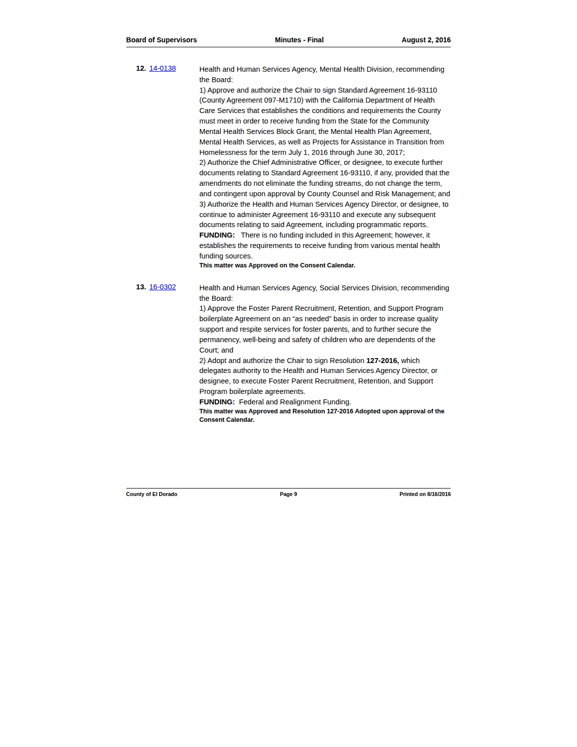Board of Supervisors
Minutes - Final
August 2, 2016
12.
14-0138
Health and Human Services Agency, Mental Health Division, recommending the Board:
1) Approve and authorize the Chair to sign Standard Agreement 16-93110 (County Agreement 097-M1710) with the California Department of Health Care Services that establishes the conditions and requirements the County must meet in order to receive funding from the State for the Community Mental Health Services Block Grant, the Mental Health Plan Agreement, Mental Health Services, as well as Projects for Assistance in Transition from Homelessness for the term July 1, 2016 through June 30, 2017;
2) Authorize the Chief Administrative Officer, or designee, to execute further documents relating to Standard Agreement 16-93110, if any, provided that the amendments do not eliminate the funding streams, do not change the term, and contingent upon approval by County Counsel and Risk Management; and
3) Authorize the Health and Human Services Agency Director, or designee, to continue to administer Agreement 16-93110 and execute any subsequent documents relating to said Agreement, including programmatic reports.
FUNDING: There is no funding included in this Agreement; however, it establishes the requirements to receive funding from various mental health funding sources.
This matter was Approved on the Consent Calendar.
13.
16-0302
Health and Human Services Agency, Social Services Division, recommending the Board:
1) Approve the Foster Parent Recruitment, Retention, and Support Program boilerplate Agreement on an “as needed” basis in order to increase quality support and respite services for foster parents, and to further secure the permanency, well-being and safety of children who are dependents of the Court; and
2) Adopt and authorize the Chair to sign Resolution 127-2016, which delegates authority to the Health and Human Services Agency Director, or designee, to execute Foster Parent Recruitment, Retention, and Support Program boilerplate agreements.
FUNDING: Federal and Realignment Funding.
This matter was Approved and Resolution 127-2016 Adopted upon approval of the Consent Calendar.
County of El Dorado
Page 9
Printed on 8/16/2016